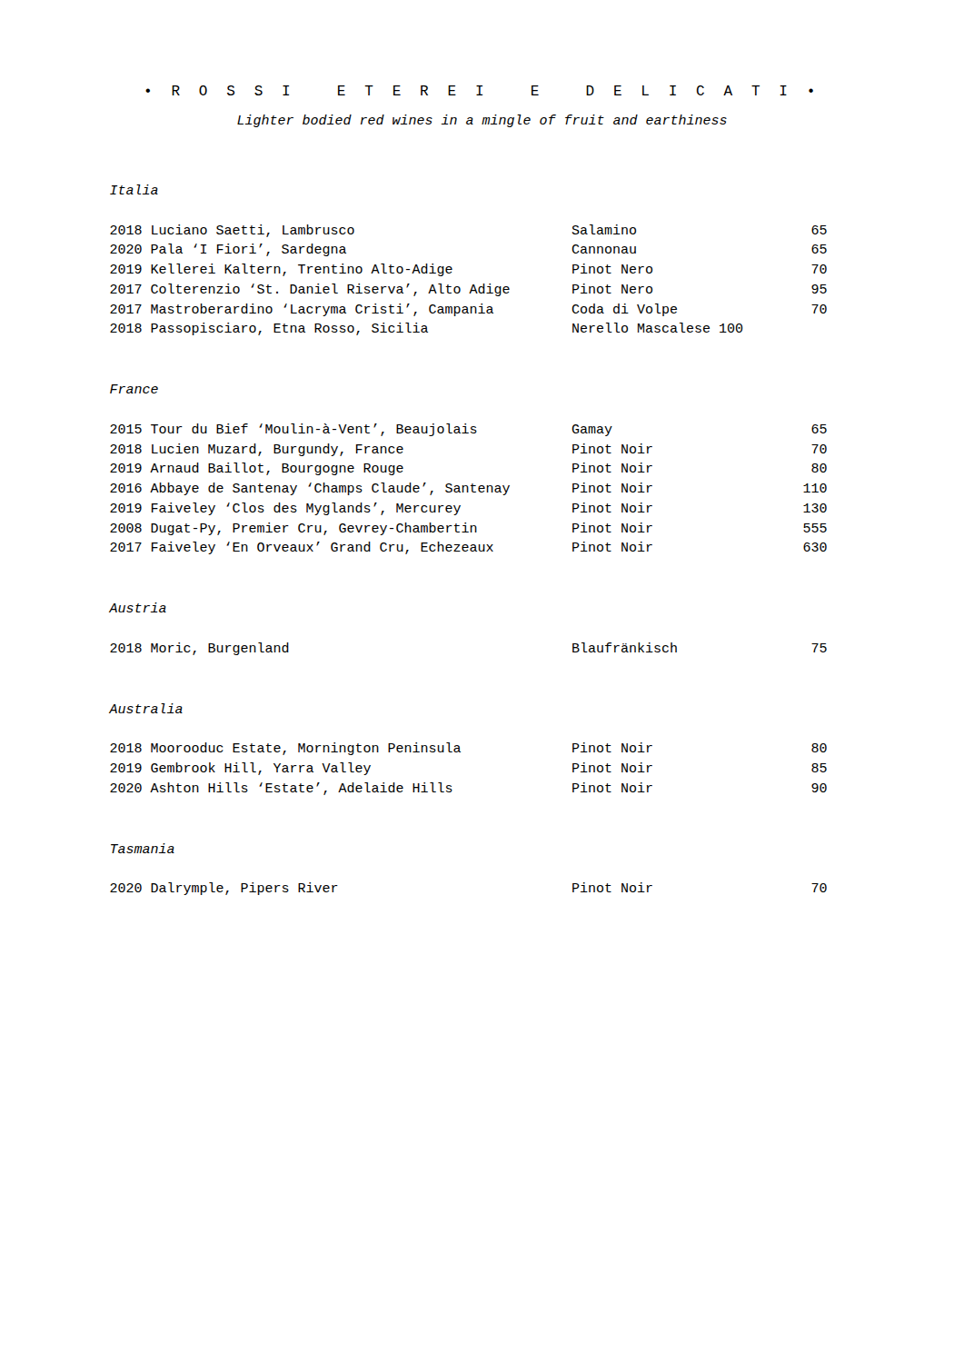• R O S S I E T E R E I E D E L I C A T I •
Lighter bodied red wines in a mingle of fruit and earthiness
Italia
| 2018 Luciano Saetti, Lambrusco | Salamino | 65 |
| 2020 Pala ‘I Fiori’, Sardegna | Cannonau | 65 |
| 2019 Kellerei Kaltern, Trentino Alto-Adige | Pinot Nero | 70 |
| 2017 Colterenzio ‘St. Daniel Riserva’, Alto Adige | Pinot Nero | 95 |
| 2017 Mastroberardino ‘Lacryma Cristi’, Campania | Coda di Volpe | 70 |
| 2018 Passopisciaro, Etna Rosso, Sicilia | Nerello Mascalese 100 | |
France
| 2015 Tour du Bief ‘Moulin-à-Vent’, Beaujolais | Gamay | 65 |
| 2018 Lucien Muzard, Burgundy, France | Pinot Noir | 70 |
| 2019 Arnaud Baillot, Bourgogne Rouge | Pinot Noir | 80 |
| 2016 Abbaye de Santenay ‘Champs Claude’, Santenay | Pinot Noir | 110 |
| 2019 Faiveley ‘Clos des Myglands’, Mercurey | Pinot Noir | 130 |
| 2008 Dugat-Py, Premier Cru, Gevrey-Chambertin | Pinot Noir | 555 |
| 2017 Faiveley ‘En Orveaux’ Grand Cru, Echezeaux | Pinot Noir | 630 |
Austria
| 2018 Moric, Burgenland | Blaufränkisch | 75 |
Australia
| 2018 Moorooduc Estate, Mornington Peninsula | Pinot Noir | 80 |
| 2019 Gembrook Hill, Yarra Valley | Pinot Noir | 85 |
| 2020 Ashton Hills ‘Estate’, Adelaide Hills | Pinot Noir | 90 |
Tasmania
| 2020 Dalrymple, Pipers River | Pinot Noir | 70 |